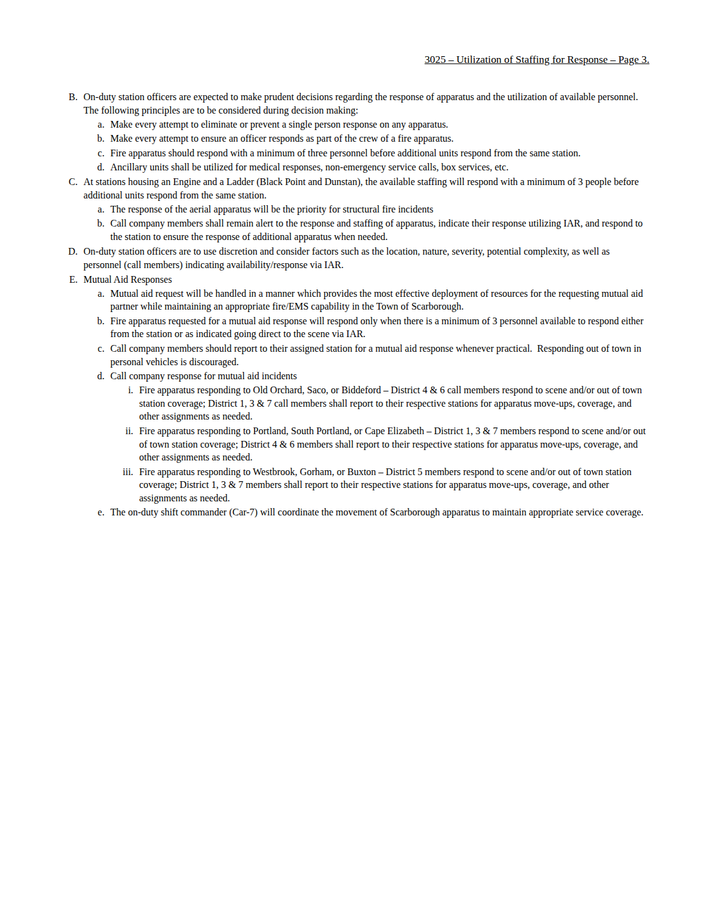3025 – Utilization of Staffing for Response – Page 3.
On-duty station officers are expected to make prudent decisions regarding the response of apparatus and the utilization of available personnel. The following principles are to be considered during decision making:
Make every attempt to eliminate or prevent a single person response on any apparatus.
Make every attempt to ensure an officer responds as part of the crew of a fire apparatus.
Fire apparatus should respond with a minimum of three personnel before additional units respond from the same station.
Ancillary units shall be utilized for medical responses, non-emergency service calls, box services, etc.
At stations housing an Engine and a Ladder (Black Point and Dunstan), the available staffing will respond with a minimum of 3 people before additional units respond from the same station.
The response of the aerial apparatus will be the priority for structural fire incidents
Call company members shall remain alert to the response and staffing of apparatus, indicate their response utilizing IAR, and respond to the station to ensure the response of additional apparatus when needed.
On-duty station officers are to use discretion and consider factors such as the location, nature, severity, potential complexity, as well as personnel (call members) indicating availability/response via IAR.
Mutual Aid Responses
Mutual aid request will be handled in a manner which provides the most effective deployment of resources for the requesting mutual aid partner while maintaining an appropriate fire/EMS capability in the Town of Scarborough.
Fire apparatus requested for a mutual aid response will respond only when there is a minimum of 3 personnel available to respond either from the station or as indicated going direct to the scene via IAR.
Call company members should report to their assigned station for a mutual aid response whenever practical. Responding out of town in personal vehicles is discouraged.
Call company response for mutual aid incidents
Fire apparatus responding to Old Orchard, Saco, or Biddeford – District 4 & 6 call members respond to scene and/or out of town station coverage; District 1, 3 & 7 call members shall report to their respective stations for apparatus move-ups, coverage, and other assignments as needed.
Fire apparatus responding to Portland, South Portland, or Cape Elizabeth – District 1, 3 & 7 members respond to scene and/or out of town station coverage; District 4 & 6 members shall report to their respective stations for apparatus move-ups, coverage, and other assignments as needed.
Fire apparatus responding to Westbrook, Gorham, or Buxton – District 5 members respond to scene and/or out of town station coverage; District 1, 3 & 7 members shall report to their respective stations for apparatus move-ups, coverage, and other assignments as needed.
The on-duty shift commander (Car-7) will coordinate the movement of Scarborough apparatus to maintain appropriate service coverage.